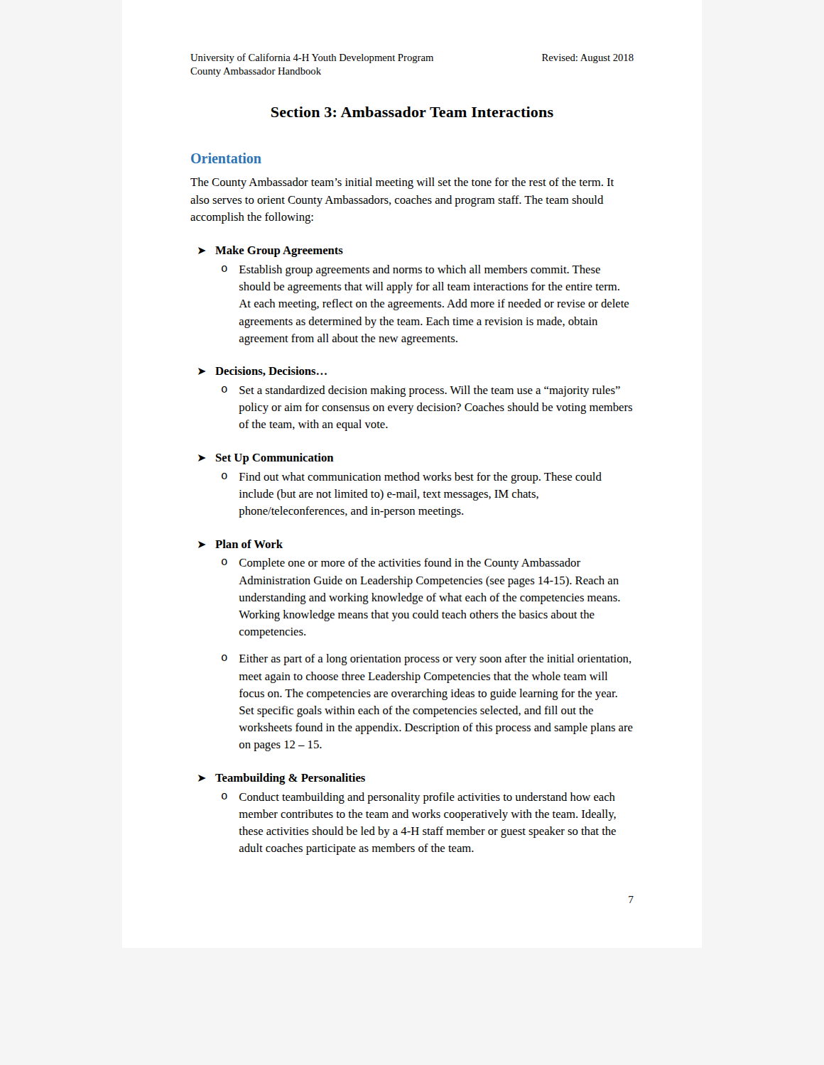University of California 4-H Youth Development Program
County Ambassador Handbook
Revised: August 2018
Section 3: Ambassador Team Interactions
Orientation
The County Ambassador team’s initial meeting will set the tone for the rest of the term. It also serves to orient County Ambassadors, coaches and program staff. The team should accomplish the following:
Make Group Agreements
Establish group agreements and norms to which all members commit. These should be agreements that will apply for all team interactions for the entire term. At each meeting, reflect on the agreements. Add more if needed or revise or delete agreements as determined by the team. Each time a revision is made, obtain agreement from all about the new agreements.
Decisions, Decisions…
Set a standardized decision making process. Will the team use a “majority rules” policy or aim for consensus on every decision? Coaches should be voting members of the team, with an equal vote.
Set Up Communication
Find out what communication method works best for the group. These could include (but are not limited to) e-mail, text messages, IM chats, phone/teleconferences, and in-person meetings.
Plan of Work
Complete one or more of the activities found in the County Ambassador Administration Guide on Leadership Competencies (see pages 14-15). Reach an understanding and working knowledge of what each of the competencies means. Working knowledge means that you could teach others the basics about the competencies.
Either as part of a long orientation process or very soon after the initial orientation, meet again to choose three Leadership Competencies that the whole team will focus on. The competencies are overarching ideas to guide learning for the year. Set specific goals within each of the competencies selected, and fill out the worksheets found in the appendix. Description of this process and sample plans are on pages 12 – 15.
Teambuilding & Personalities
Conduct teambuilding and personality profile activities to understand how each member contributes to the team and works cooperatively with the team. Ideally, these activities should be led by a 4-H staff member or guest speaker so that the adult coaches participate as members of the team.
7